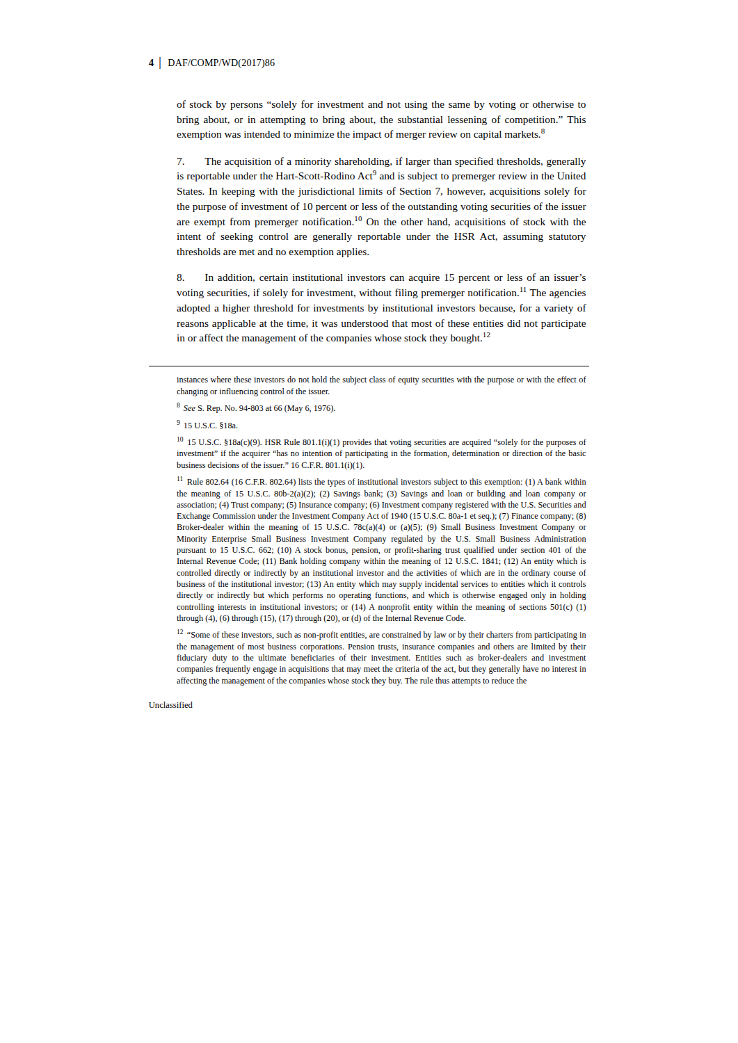4│DAF/COMP/WD(2017)86
of stock by persons “solely for investment and not using the same by voting or otherwise to bring about, or in attempting to bring about, the substantial lessening of competition.” This exemption was intended to minimize the impact of merger review on capital markets.8
7. The acquisition of a minority shareholding, if larger than specified thresholds, generally is reportable under the Hart-Scott-Rodino Act9 and is subject to premerger review in the United States. In keeping with the jurisdictional limits of Section 7, however, acquisitions solely for the purpose of investment of 10 percent or less of the outstanding voting securities of the issuer are exempt from premerger notification.10 On the other hand, acquisitions of stock with the intent of seeking control are generally reportable under the HSR Act, assuming statutory thresholds are met and no exemption applies.
8. In addition, certain institutional investors can acquire 15 percent or less of an issuer’s voting securities, if solely for investment, without filing premerger notification.11 The agencies adopted a higher threshold for investments by institutional investors because, for a variety of reasons applicable at the time, it was understood that most of these entities did not participate in or affect the management of the companies whose stock they bought.12
instances where these investors do not hold the subject class of equity securities with the purpose or with the effect of changing or influencing control of the issuer.
8 See S. Rep. No. 94-803 at 66 (May 6, 1976).
9 15 U.S.C. §18a.
10 15 U.S.C. §18a(c)(9). HSR Rule 801.1(i)(1) provides that voting securities are acquired “solely for the purposes of investment” if the acquirer “has no intention of participating in the formation, determination or direction of the basic business decisions of the issuer.” 16 C.F.R. 801.1(i)(1).
11 Rule 802.64 (16 C.F.R. 802.64) lists the types of institutional investors subject to this exemption: (1) A bank within the meaning of 15 U.S.C. 80b-2(a)(2); (2) Savings bank; (3) Savings and loan or building and loan company or association; (4) Trust company; (5) Insurance company; (6) Investment company registered with the U.S. Securities and Exchange Commission under the Investment Company Act of 1940 (15 U.S.C. 80a-1 et seq.); (7) Finance company; (8) Broker-dealer within the meaning of 15 U.S.C. 78c(a)(4) or (a)(5); (9) Small Business Investment Company or Minority Enterprise Small Business Investment Company regulated by the U.S. Small Business Administration pursuant to 15 U.S.C. 662; (10) A stock bonus, pension, or profit-sharing trust qualified under section 401 of the Internal Revenue Code; (11) Bank holding company within the meaning of 12 U.S.C. 1841; (12) An entity which is controlled directly or indirectly by an institutional investor and the activities of which are in the ordinary course of business of the institutional investor; (13) An entity which may supply incidental services to entities which it controls directly or indirectly but which performs no operating functions, and which is otherwise engaged only in holding controlling interests in institutional investors; or (14) A nonprofit entity within the meaning of sections 501(c) (1) through (4), (6) through (15), (17) through (20), or (d) of the Internal Revenue Code.
12 “Some of these investors, such as non-profit entities, are constrained by law or by their charters from participating in the management of most business corporations. Pension trusts, insurance companies and others are limited by their fiduciary duty to the ultimate beneficiaries of their investment. Entities such as broker-dealers and investment companies frequently engage in acquisitions that may meet the criteria of the act, but they generally have no interest in affecting the management of the companies whose stock they buy. The rule thus attempts to reduce the
Unclassified